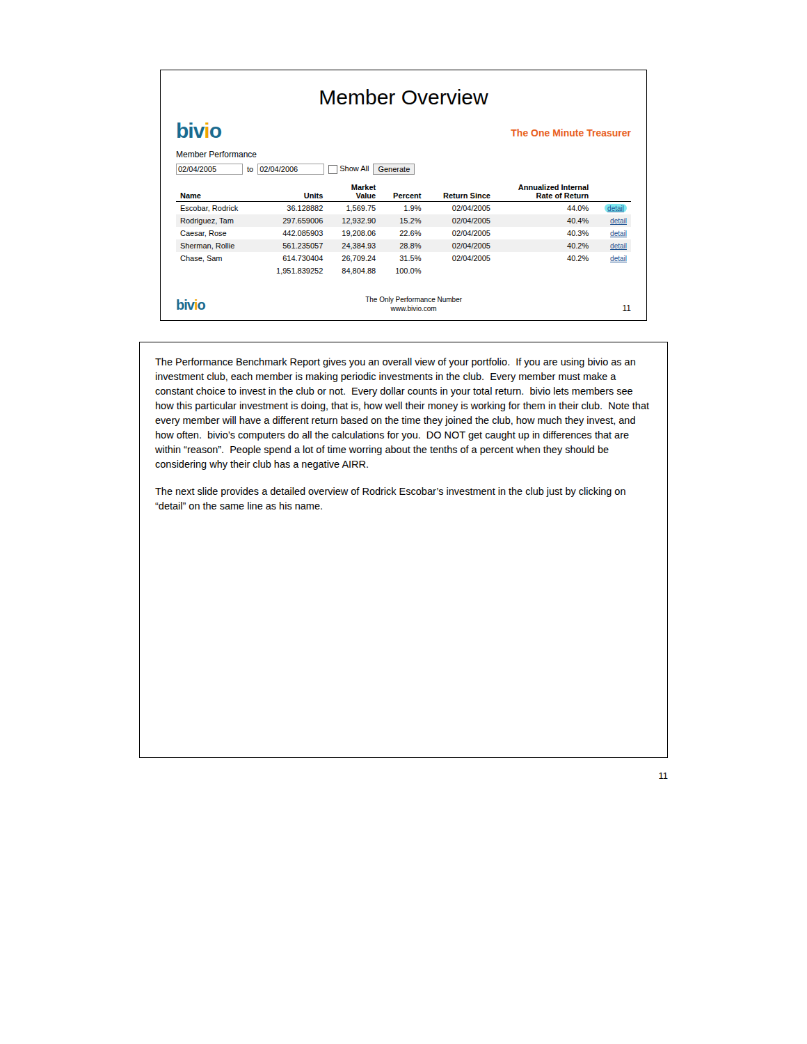Member Overview
bivio
The One Minute Treasurer
Member Performance
to Show All Generate
| Name | Units | Market Value | Percent | Return Since | Annualized Internal Rate of Return | |
| --- | --- | --- | --- | --- | --- | --- |
| Escobar, Rodrick | 36.128882 | 1,569.75 | 1.9% | 02/04/2005 | 44.0% | detail |
| Rodriguez, Tam | 297.659006 | 12,932.90 | 15.2% | 02/04/2005 | 40.4% | detail |
| Caesar, Rose | 442.085903 | 19,208.06 | 22.6% | 02/04/2005 | 40.3% | detail |
| Sherman, Rollie | 561.235057 | 24,384.93 | 28.8% | 02/04/2005 | 40.2% | detail |
| Chase, Sam | 614.730404 | 26,709.24 | 31.5% | 02/04/2005 | 40.2% | detail |
| | 1,951.839252 | 84,804.88 | 100.0% | | | |
bivio
The Only Performance Number
www.bivio.com
11
The Performance Benchmark Report gives you an overall view of your portfolio. If you are using bivio as an investment club, each member is making periodic investments in the club. Every member must make a constant choice to invest in the club or not. Every dollar counts in your total return. bivio lets members see how this particular investment is doing, that is, how well their money is working for them in their club. Note that every member will have a different return based on the time they joined the club, how much they invest, and how often. bivio’s computers do all the calculations for you. DO NOT get caught up in differences that are within “reason”. People spend a lot of time worring about the tenths of a percent when they should be considering why their club has a negative AIRR.
The next slide provides a detailed overview of Rodrick Escobar’s investment in the club just by clicking on “detail” on the same line as his name.
11